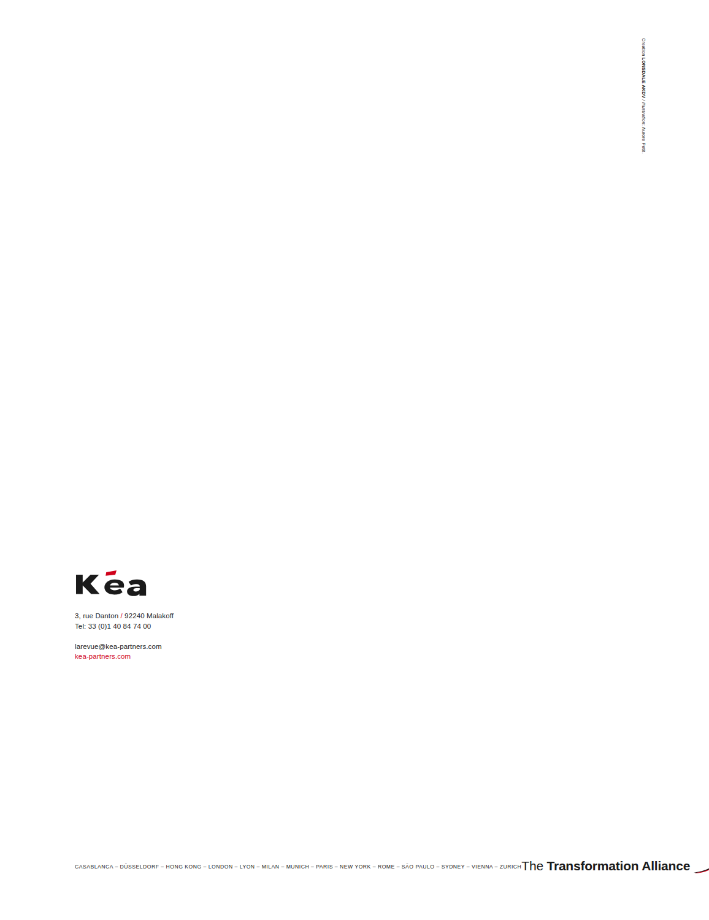Creation LONSDALE AKDV / Illustration: Aurore Petit.
3, rue Danton / 92240 Malakoff
Tel: 33 (0)1 40 84 74 00
larevue@kea-partners.com
kea-partners.com
CASABLANCA – DÜSSELDORF – HONG KONG – LONDON – LYON – MILAN – MUNICH – PARIS – NEW YORK – ROME – SÃO PAULO – SYDNEY – VIENNA – ZURICH
The Transformation Alliance